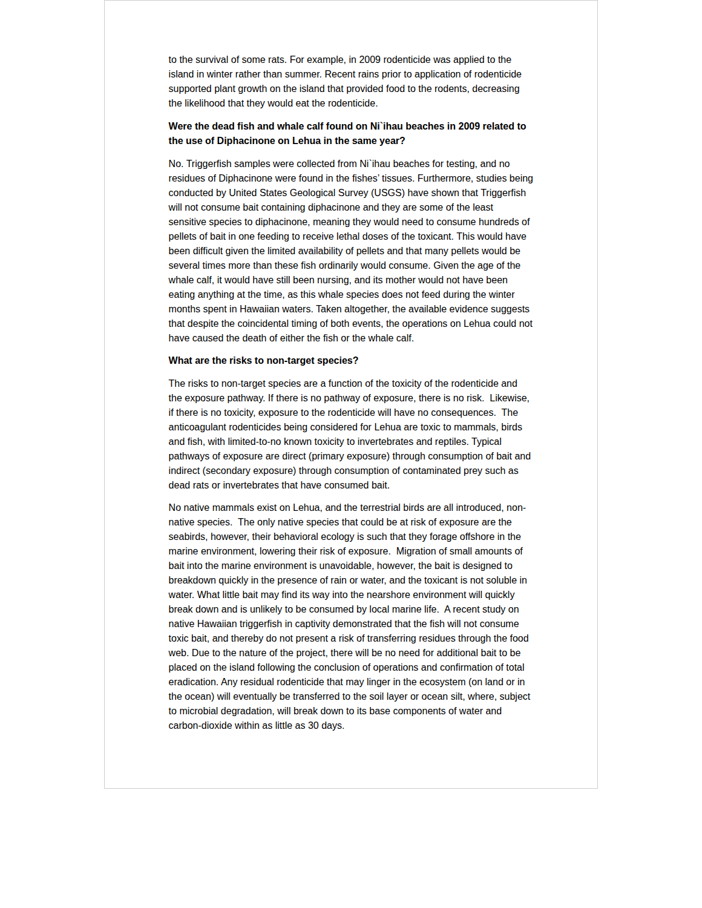to the survival of some rats. For example, in 2009 rodenticide was applied to the island in winter rather than summer. Recent rains prior to application of rodenticide supported plant growth on the island that provided food to the rodents, decreasing the likelihood that they would eat the rodenticide.
Were the dead fish and whale calf found on Ni`ihau beaches in 2009 related to the use of Diphacinone on Lehua in the same year?
No. Triggerfish samples were collected from Ni`ihau beaches for testing, and no residues of Diphacinone were found in the fishes’ tissues. Furthermore, studies being conducted by United States Geological Survey (USGS) have shown that Triggerfish will not consume bait containing diphacinone and they are some of the least sensitive species to diphacinone, meaning they would need to consume hundreds of pellets of bait in one feeding to receive lethal doses of the toxicant. This would have been difficult given the limited availability of pellets and that many pellets would be several times more than these fish ordinarily would consume. Given the age of the whale calf, it would have still been nursing, and its mother would not have been eating anything at the time, as this whale species does not feed during the winter months spent in Hawaiian waters. Taken altogether, the available evidence suggests that despite the coincidental timing of both events, the operations on Lehua could not have caused the death of either the fish or the whale calf.
What are the risks to non-target species?
The risks to non-target species are a function of the toxicity of the rodenticide and the exposure pathway. If there is no pathway of exposure, there is no risk. Likewise, if there is no toxicity, exposure to the rodenticide will have no consequences. The anticoagulant rodenticides being considered for Lehua are toxic to mammals, birds and fish, with limited-to-no known toxicity to invertebrates and reptiles. Typical pathways of exposure are direct (primary exposure) through consumption of bait and indirect (secondary exposure) through consumption of contaminated prey such as dead rats or invertebrates that have consumed bait.
No native mammals exist on Lehua, and the terrestrial birds are all introduced, non-native species. The only native species that could be at risk of exposure are the seabirds, however, their behavioral ecology is such that they forage offshore in the marine environment, lowering their risk of exposure. Migration of small amounts of bait into the marine environment is unavoidable, however, the bait is designed to breakdown quickly in the presence of rain or water, and the toxicant is not soluble in water. What little bait may find its way into the nearshore environment will quickly break down and is unlikely to be consumed by local marine life. A recent study on native Hawaiian triggerfish in captivity demonstrated that the fish will not consume toxic bait, and thereby do not present a risk of transferring residues through the food web. Due to the nature of the project, there will be no need for additional bait to be placed on the island following the conclusion of operations and confirmation of total eradication. Any residual rodenticide that may linger in the ecosystem (on land or in the ocean) will eventually be transferred to the soil layer or ocean silt, where, subject to microbial degradation, will break down to its base components of water and carbon-dioxide within as little as 30 days.